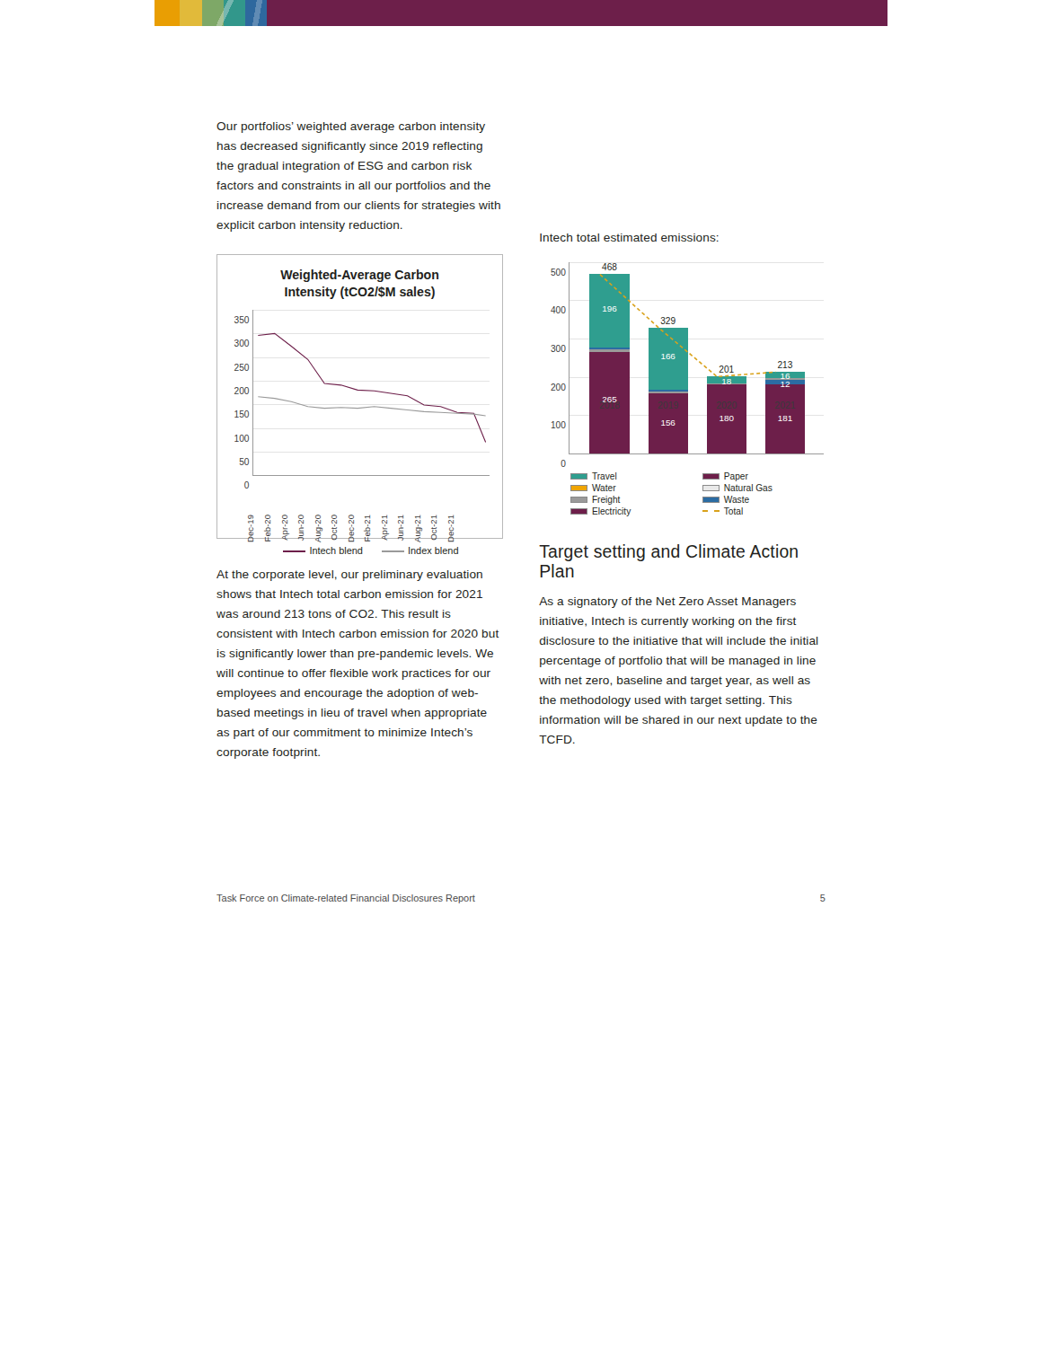Our portfolios’ weighted average carbon intensity has decreased significantly since 2019 reflecting the gradual integration of ESG and carbon risk factors and constraints in all our portfolios and the increase demand from our clients for strategies with explicit carbon intensity reduction.
Weighted-Average Carbon
Intensity (tCO2/$M sales)
350
300
250
200
150
100
50
0
Dec-19
Feb-20
Apr-20
Jun-20
Aug-20
Oct-20
Dec-20
Feb-21
Apr-21
Jun-21
Aug-21
Oct-21
Dec-21
Intech blend
Index blend
At the corporate level, our preliminary evaluation shows that Intech total carbon emission for 2021 was around 213 tons of CO2. This result is consistent with Intech carbon emission for 2020 but is significantly lower than pre-pandemic levels. We will continue to offer flexible work practices for our employees and encourage the adoption of web-based meetings in lieu of travel when appropriate as part of our commitment to minimize Intech’s corporate footprint.
Intech total estimated emissions:
500
400
300
200
100
0
468
265
196
2018
329
156
166
2019
201
180
18
2020
213
181
12
16
2021
Travel
Paper
Water
Natural Gas
Freight
Waste
Electricity
Total
Target setting and Climate Action Plan
As a signatory of the Net Zero Asset Managers initiative, Intech is currently working on the first disclosure to the initiative that will include the initial percentage of portfolio that will be managed in line with net zero, baseline and target year, as well as the methodology used with target setting. This information will be shared in our next update to the TCFD.
Task Force on Climate-related Financial Disclosures Report
5